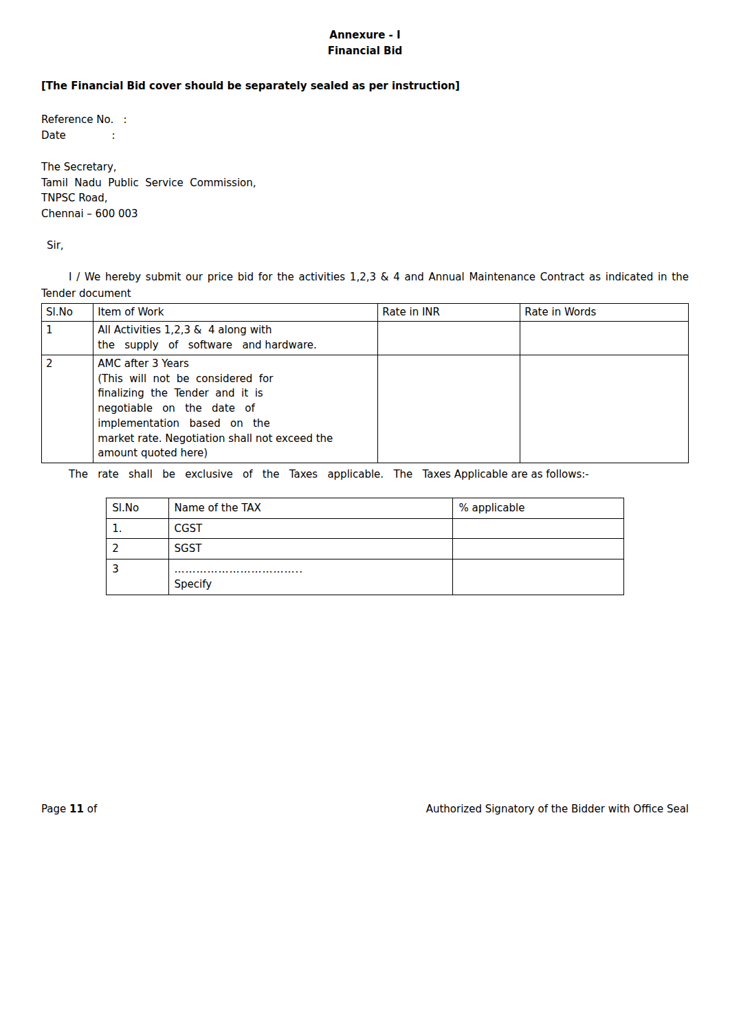Annexure - I
Financial Bid
[The Financial Bid cover should be separately sealed as per instruction]
Reference No. :
Date :
The Secretary,
Tamil Nadu Public Service Commission,
TNPSC Road,
Chennai – 600 003
Sir,
I / We hereby submit our price bid for the activities 1,2,3 & 4 and Annual Maintenance Contract as indicated in the Tender document
| Sl.No | Item of Work | Rate in INR | Rate in Words |
| 1 | All Activities 1,2,3 & 4 along with the supply of software and hardware. | | |
| 2 | AMC after 3 Years (This will not be considered for finalizing the Tender and it is negotiable on the date of implementation based on the market rate. Negotiation shall not exceed the amount quoted here) | | |
The rate shall be exclusive of the Taxes applicable. The Taxes Applicable are as follows:-
| Sl.No | Name of the TAX | % applicable |
| 1. | CGST | |
| 2 | SGST | |
| 3 | …………………………….. Specify | |
Page 11 of
Authorized Signatory of the Bidder with Office Seal